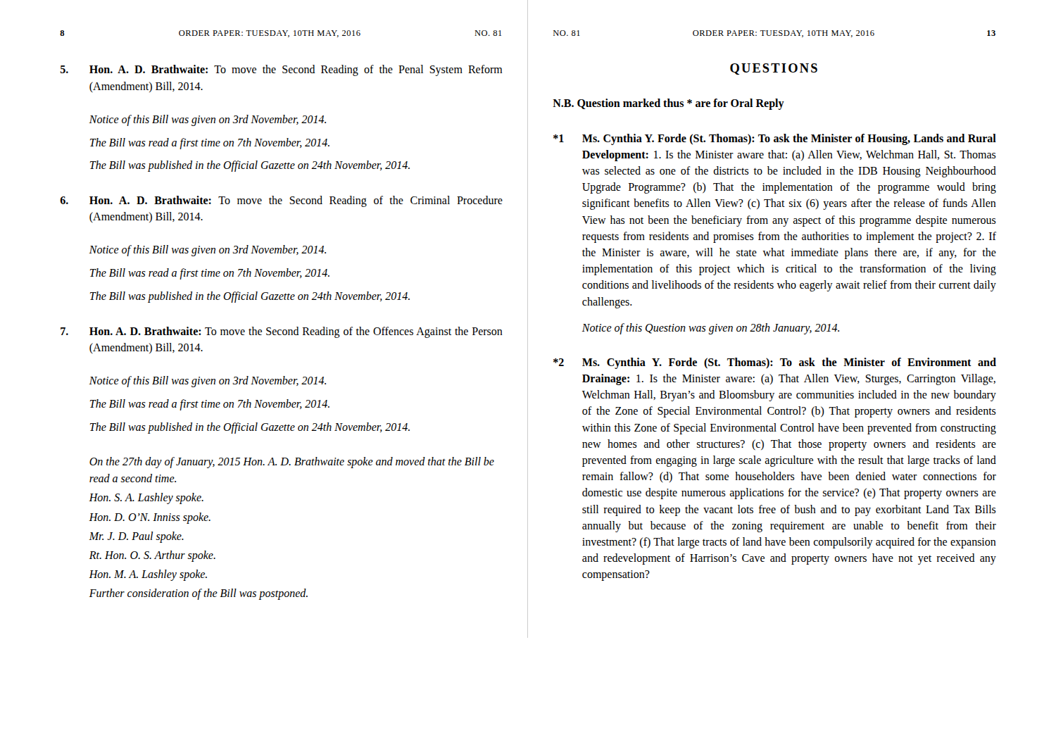8 Order Paper: Tuesday, 10th May, 2016 No. 81
5.
Hon. A. D. Brathwaite: To move the Second Reading of the Penal System Reform (Amendment) Bill, 2014.
Notice of this Bill was given on 3rd November, 2014.
The Bill was read a first time on 7th November, 2014.
The Bill was published in the Official Gazette on 24th November, 2014.
6.
Hon. A. D. Brathwaite: To move the Second Reading of the Criminal Procedure (Amendment) Bill, 2014.
Notice of this Bill was given on 3rd November, 2014.
The Bill was read a first time on 7th November, 2014.
The Bill was published in the Official Gazette on 24th November, 2014.
7.
Hon. A. D. Brathwaite: To move the Second Reading of the Offences Against the Person (Amendment) Bill, 2014.
Notice of this Bill was given on 3rd November, 2014.
The Bill was read a first time on 7th November, 2014.
The Bill was published in the Official Gazette on 24th November, 2014.
On the 27th day of January, 2015 Hon. A. D. Brathwaite spoke and moved that the Bill be read a second time.
Hon. S. A. Lashley spoke.
Hon. D. O’N. Inniss spoke.
Mr. J. D. Paul spoke.
Rt. Hon. O. S. Arthur spoke.
Hon. M. A. Lashley spoke.
Further consideration of the Bill was postponed.
No. 81 Order Paper: Tuesday, 10th May, 2016 13
Questions
N.B. Question marked thus * are for Oral Reply
*1
Ms. Cynthia Y. Forde (St. Thomas): To ask the Minister of Housing, Lands and Rural Development: 1. Is the Minister aware that: (a) Allen View, Welchman Hall, St. Thomas was selected as one of the districts to be included in the IDB Housing Neighbourhood Upgrade Programme? (b) That the implementation of the programme would bring significant benefits to Allen View? (c) That six (6) years after the release of funds Allen View has not been the beneficiary from any aspect of this programme despite numerous requests from residents and promises from the authorities to implement the project? 2. If the Minister is aware, will he state what immediate plans there are, if any, for the implementation of this project which is critical to the transformation of the living conditions and livelihoods of the residents who eagerly await relief from their current daily challenges.
Notice of this Question was given on 28th January, 2014.
*2
Ms. Cynthia Y. Forde (St. Thomas): To ask the Minister of Environment and Drainage: 1. Is the Minister aware: (a) That Allen View, Sturges, Carrington Village, Welchman Hall, Bryan’s and Bloomsbury are communities included in the new boundary of the Zone of Special Environmental Control? (b) That property owners and residents within this Zone of Special Environmental Control have been prevented from constructing new homes and other structures? (c) That those property owners and residents are prevented from engaging in large scale agriculture with the result that large tracks of land remain fallow? (d) That some householders have been denied water connections for domestic use despite numerous applications for the service? (e) That property owners are still required to keep the vacant lots free of bush and to pay exorbitant Land Tax Bills annually but because of the zoning requirement are unable to benefit from their investment? (f) That large tracts of land have been compulsorily acquired for the expansion and redevelopment of Harrison’s Cave and property owners have not yet received any compensation?